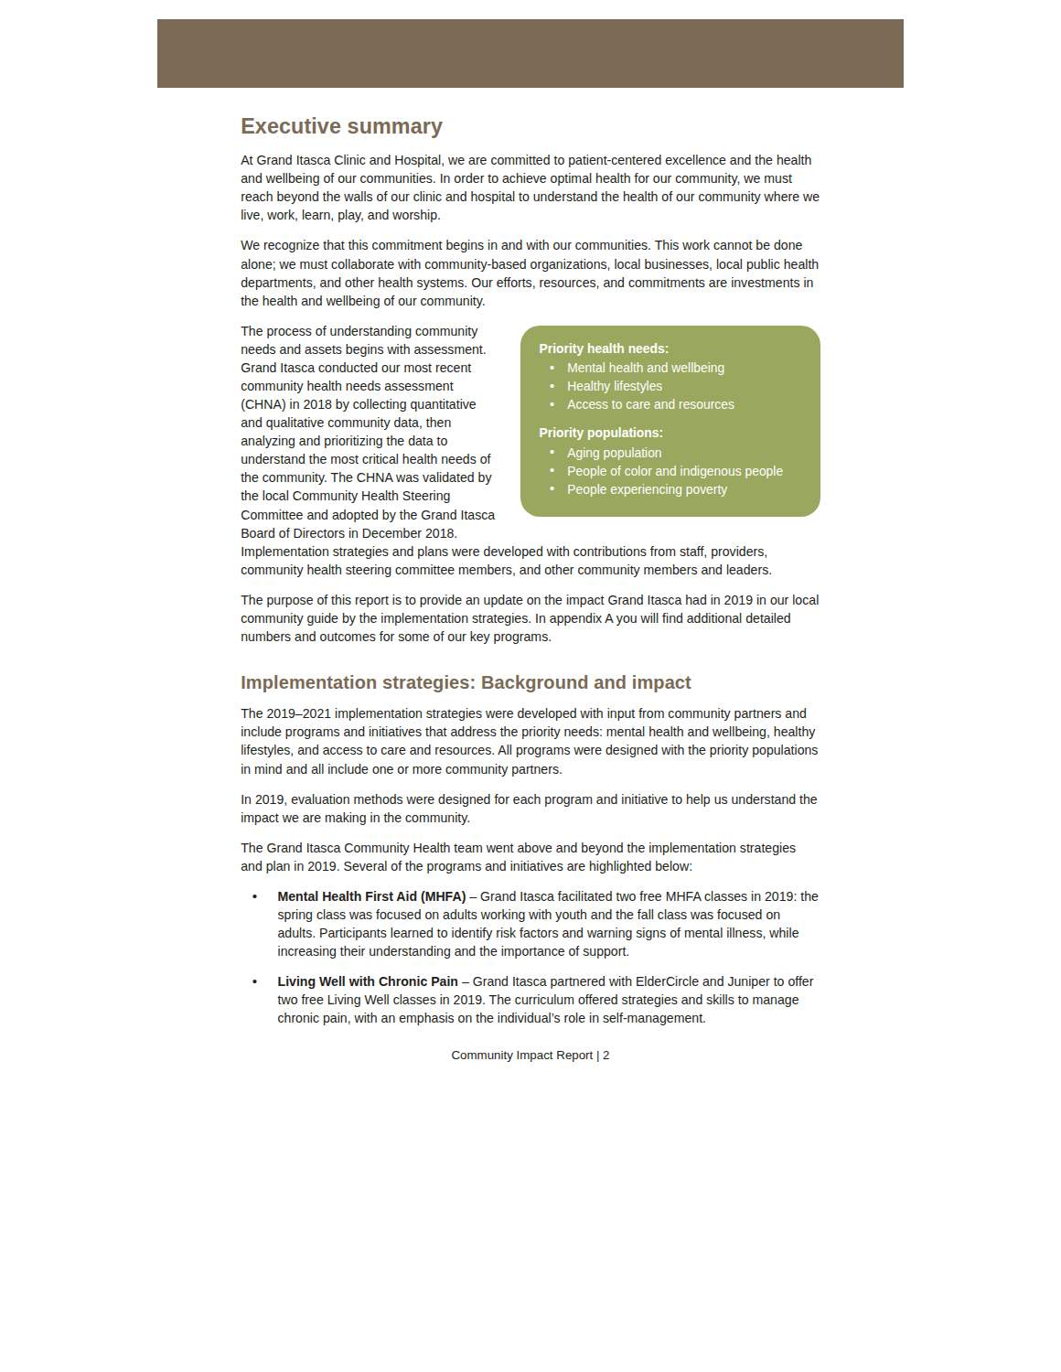Executive summary
At Grand Itasca Clinic and Hospital, we are committed to patient-centered excellence and the health and wellbeing of our communities. In order to achieve optimal health for our community, we must reach beyond the walls of our clinic and hospital to understand the health of our community where we live, work, learn, play, and worship.
We recognize that this commitment begins in and with our communities. This work cannot be done alone; we must collaborate with community-based organizations, local businesses, local public health departments, and other health systems. Our efforts, resources, and commitments are investments in the health and wellbeing of our community.
Priority health needs:
Mental health and wellbeing
Healthy lifestyles
Access to care and resources
Priority populations:
Aging population
People of color and indigenous people
People experiencing poverty
The process of understanding community needs and assets begins with assessment. Grand Itasca conducted our most recent community health needs assessment (CHNA) in 2018 by collecting quantitative and qualitative community data, then analyzing and prioritizing the data to understand the most critical health needs of the community. The CHNA was validated by the local Community Health Steering Committee and adopted by the Grand Itasca Board of Directors in December 2018. Implementation strategies and plans were developed with contributions from staff, providers, community health steering committee members, and other community members and leaders.
The purpose of this report is to provide an update on the impact Grand Itasca had in 2019 in our local community guide by the implementation strategies. In appendix A you will find additional detailed numbers and outcomes for some of our key programs.
Implementation strategies: Background and impact
The 2019–2021 implementation strategies were developed with input from community partners and include programs and initiatives that address the priority needs: mental health and wellbeing, healthy lifestyles, and access to care and resources. All programs were designed with the priority populations in mind and all include one or more community partners.
In 2019, evaluation methods were designed for each program and initiative to help us understand the impact we are making in the community.
The Grand Itasca Community Health team went above and beyond the implementation strategies and plan in 2019. Several of the programs and initiatives are highlighted below:
Mental Health First Aid (MHFA) – Grand Itasca facilitated two free MHFA classes in 2019: the spring class was focused on adults working with youth and the fall class was focused on adults. Participants learned to identify risk factors and warning signs of mental illness, while increasing their understanding and the importance of support.
Living Well with Chronic Pain – Grand Itasca partnered with ElderCircle and Juniper to offer two free Living Well classes in 2019. The curriculum offered strategies and skills to manage chronic pain, with an emphasis on the individual’s role in self-management.
Community Impact Report | 2